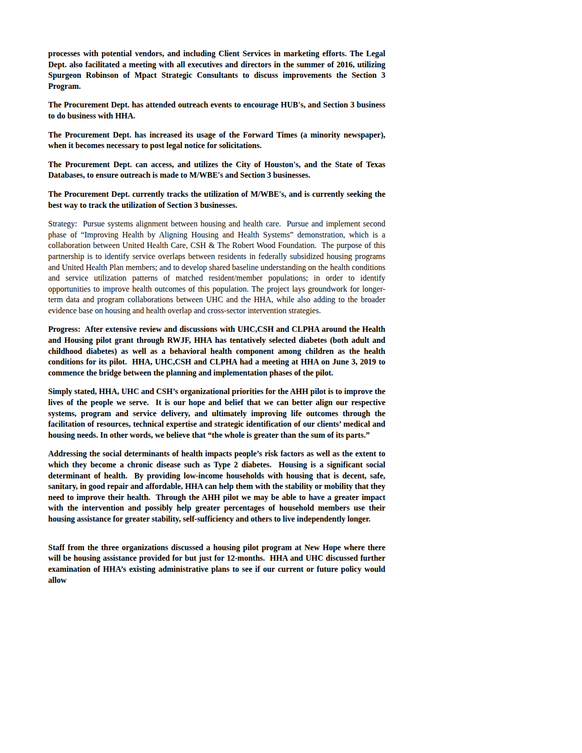processes with potential vendors, and including Client Services in marketing efforts. The Legal Dept. also facilitated a meeting with all executives and directors in the summer of 2016, utilizing Spurgeon Robinson of Mpact Strategic Consultants to discuss improvements the Section 3 Program.
The Procurement Dept. has attended outreach events to encourage HUB's, and Section 3 business to do business with HHA.
The Procurement Dept. has increased its usage of the Forward Times (a minority newspaper), when it becomes necessary to post legal notice for solicitations.
The Procurement Dept. can access, and utilizes the City of Houston's, and the State of Texas Databases, to ensure outreach is made to M/WBE's and Section 3 businesses.
The Procurement Dept. currently tracks the utilization of M/WBE's, and is currently seeking the best way to track the utilization of Section 3 businesses.
Strategy: Pursue systems alignment between housing and health care. Pursue and implement second phase of “Improving Health by Aligning Housing and Health Systems” demonstration, which is a collaboration between United Health Care, CSH & The Robert Wood Foundation. The purpose of this partnership is to identify service overlaps between residents in federally subsidized housing programs and United Health Plan members; and to develop shared baseline understanding on the health conditions and service utilization patterns of matched resident/member populations; in order to identify opportunities to improve health outcomes of this population. The project lays groundwork for longer-term data and program collaborations between UHC and the HHA, while also adding to the broader evidence base on housing and health overlap and cross-sector intervention strategies.
Progress: After extensive review and discussions with UHC,CSH and CLPHA around the Health and Housing pilot grant through RWJF, HHA has tentatively selected diabetes (both adult and childhood diabetes) as well as a behavioral health component among children as the health conditions for its pilot. HHA, UHC,CSH and CLPHA had a meeting at HHA on June 3, 2019 to commence the bridge between the planning and implementation phases of the pilot.
Simply stated, HHA, UHC and CSH’s organizational priorities for the AHH pilot is to improve the lives of the people we serve. It is our hope and belief that we can better align our respective systems, program and service delivery, and ultimately improving life outcomes through the facilitation of resources, technical expertise and strategic identification of our clients’ medical and housing needs. In other words, we believe that “the whole is greater than the sum of its parts.”
Addressing the social determinants of health impacts people’s risk factors as well as the extent to which they become a chronic disease such as Type 2 diabetes. Housing is a significant social determinant of health. By providing low-income households with housing that is decent, safe, sanitary, in good repair and affordable, HHA can help them with the stability or mobility that they need to improve their health. Through the AHH pilot we may be able to have a greater impact with the intervention and possibly help greater percentages of household members use their housing assistance for greater stability, self-sufficiency and others to live independently longer.
Staff from the three organizations discussed a housing pilot program at New Hope where there will be housing assistance provided for but just for 12-months. HHA and UHC discussed further examination of HHA’s existing administrative plans to see if our current or future policy would allow